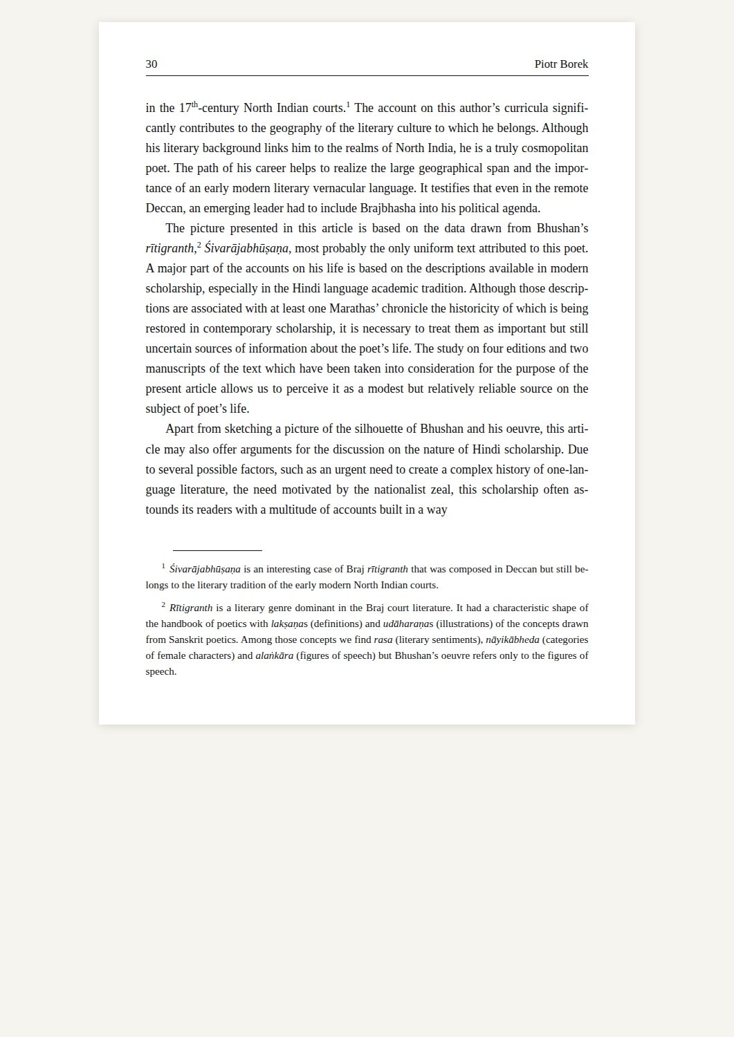30 Piotr Borek
in the 17th-century North Indian courts.1 The account on this author’s curricula significantly contributes to the geography of the literary culture to which he belongs. Although his literary background links him to the realms of North India, he is a truly cosmopolitan poet. The path of his career helps to realize the large geographical span and the importance of an early modern literary vernacular language. It testifies that even in the remote Deccan, an emerging leader had to include Brajbhasha into his political agenda.
The picture presented in this article is based on the data drawn from Bhushan’s rītigranth,2 Śivarājabhūṣaṇa, most probably the only uniform text attributed to this poet. A major part of the accounts on his life is based on the descriptions available in modern scholarship, especially in the Hindi language academic tradition. Although those descriptions are associated with at least one Marathas’ chronicle the historicity of which is being restored in contemporary scholarship, it is necessary to treat them as important but still uncertain sources of information about the poet’s life. The study on four editions and two manuscripts of the text which have been taken into consideration for the purpose of the present article allows us to perceive it as a modest but relatively reliable source on the subject of poet’s life.
Apart from sketching a picture of the silhouette of Bhushan and his oeuvre, this article may also offer arguments for the discussion on the nature of Hindi scholarship. Due to several possible factors, such as an urgent need to create a complex history of one-language literature, the need motivated by the nationalist zeal, this scholarship often astounds its readers with a multitude of accounts built in a way
1 Śivarājabhūṣaṇa is an interesting case of Braj rītigranth that was composed in Deccan but still belongs to the literary tradition of the early modern North Indian courts.
2 Rītigranth is a literary genre dominant in the Braj court literature. It had a characteristic shape of the handbook of poetics with lakṣaṇas (definitions) and udāharaṇas (illustrations) of the concepts drawn from Sanskrit poetics. Among those concepts we find rasa (literary sentiments), nāyikābheda (categories of female characters) and alaṅkāra (figures of speech) but Bhushan’s oeuvre refers only to the figures of speech.